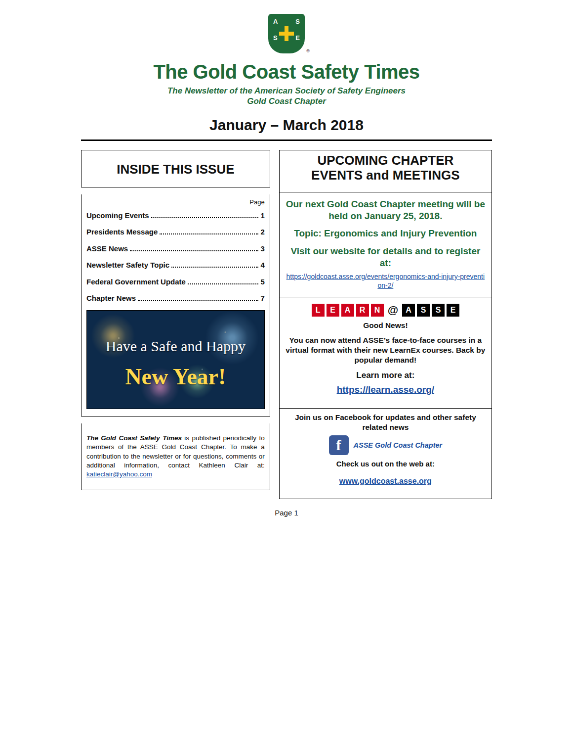A S S E ®
The Gold Coast Safety Times
The Newsletter of the American Society of Safety Engineers
Gold Coast Chapter
January – March 2018
INSIDE THIS ISSUE
Page
Upcoming Events 1
Presidents Message 2
ASSE News 3
Newsletter Safety Topic 4
Federal Government Update 5
Chapter News 7
Have a Safe and Happy
New Year!
The Gold Coast Safety Times is published periodically to members of the ASSE Gold Coast Chapter. To make a contribution to the newsletter or for questions, comments or additional information, contact Kathleen Clair at: katieclair@yahoo.com
UPCOMING CHAPTER
EVENTS and MEETINGS
Our next Gold Coast Chapter meeting will be held on January 25, 2018.
Topic: Ergonomics and Injury Prevention
Visit our website for details and to register at:
https://goldcoast.asse.org/events/ergonomics-and-injury-prevention-2/
L E A R N @ A S S E
Good News!
You can now attend ASSE’s face-to-face courses in a virtual format with their new LearnEx courses. Back by popular demand!
Learn more at:
https://learn.asse.org/
Join us on Facebook for updates and other safety related news
f ASSE Gold Coast Chapter
Check us out on the web at:
www.goldcoast.asse.org
Page 1